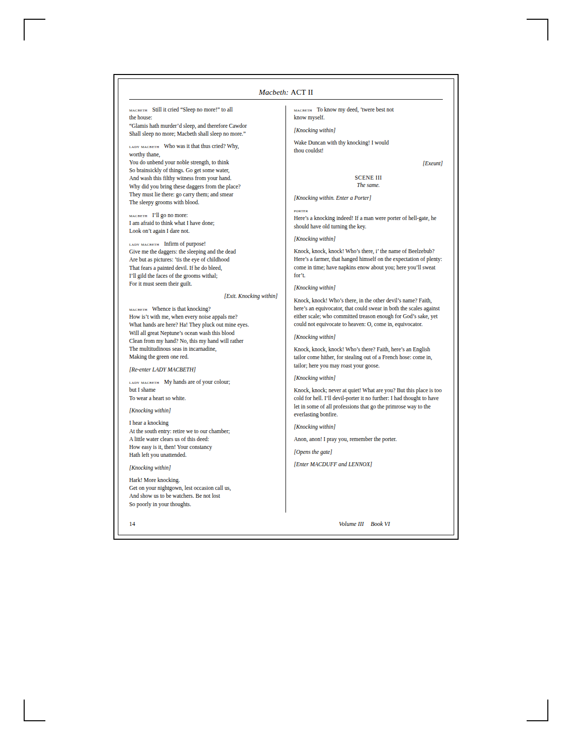Macbeth: ACT II
Macbeth Still it cried “Sleep no more!” to all the house: “Glamis hath murder’d sleep, and therefore Cawdor Shall sleep no more; Macbeth shall sleep no more.”
Lady Macbeth Who was it that thus cried? Why, worthy thane, You do unbend your noble strength, to think So brainsickly of things. Go get some water, And wash this filthy witness from your hand. Why did you bring these daggers from the place? They must lie there: go carry them; and smear The sleepy grooms with blood.
Macbeth I’ll go no more: I am afraid to think what I have done; Look on’t again I dare not.
Lady Macbeth Infirm of purpose! Give me the daggers: the sleeping and the dead Are but as pictures: ’tis the eye of childhood That fears a painted devil. If he do bleed, I’ll gild the faces of the grooms withal; For it must seem their guilt.
[Exit. Knocking within]
Macbeth Whence is that knocking? How is’t with me, when every noise appals me? What hands are here? Ha! They pluck out mine eyes. Will all great Neptune’s ocean wash this blood Clean from my hand? No, this my hand will rather The multitudinous seas in incarnadine, Making the green one red.
[Re-enter LADY MACBETH]
Lady Macbeth My hands are of your colour; but I shame To wear a heart so white.
[Knocking within]
I hear a knocking At the south entry: retire we to our chamber; A little water clears us of this deed: How easy is it, then! Your constancy Hath left you unattended.
[Knocking within]
Hark! More knocking. Get on your nightgown, lest occasion call us, And show us to be watchers. Be not lost So poorly in your thoughts.
Macbeth To know my deed, ’twere best not know myself.
[Knocking within]
Wake Duncan with thy knocking! I would thou couldst!
[Exeunt]
SCENE III The same.
[Knocking within. Enter a Porter]
Porter Here’s a knocking indeed! If a man were porter of hell-gate, he should have old turning the key.
[Knocking within]
Knock, knock, knock! Who’s there, i’ the name of Beelzebub? Here’s a farmer, that hanged himself on the expectation of plenty: come in time; have napkins enow about you; here you’ll sweat for’t.
[Knocking within]
Knock, knock! Who’s there, in the other devil’s name? Faith, here’s an equivocator, that could swear in both the scales against either scale; who committed treason enough for God’s sake, yet could not equivocate to heaven: O, come in, equivocator.
[Knocking within]
Knock, knock, knock! Who’s there? Faith, here’s an English tailor come hither, for stealing out of a French hose: come in, tailor; here you may roast your goose.
[Knocking within]
Knock, knock; never at quiet! What are you? But this place is too cold for hell. I’ll devil-porter it no further: I had thought to have let in some of all professions that go the primrose way to the everlasting bonfire.
[Knocking within]
Anon, anon! I pray you, remember the porter.
[Opens the gate]
[Enter MACDUFF and LENNOX]
14
Volume IIIBook VI